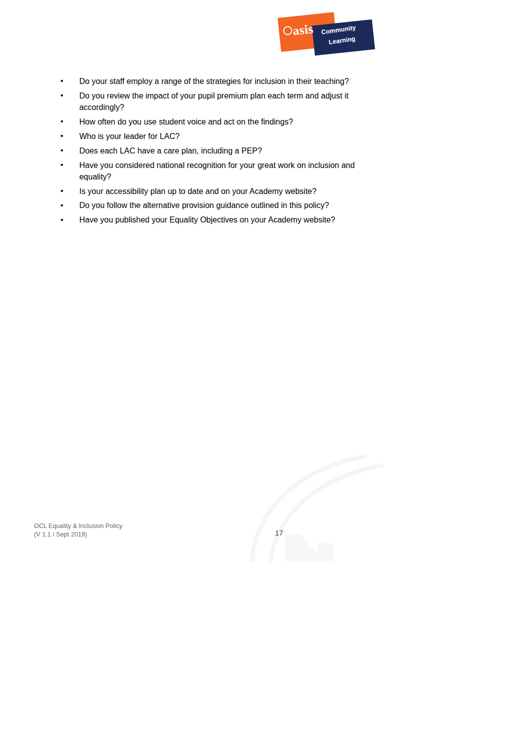asis
Community
Learning
Do your staff employ a range of the strategies for inclusion in their teaching?
Do you review the impact of your pupil premium plan each term and adjust it accordingly?
How often do you use student voice and act on the findings?
Who is your leader for LAC?
Does each LAC have a care plan, including a PEP?
Have you considered national recognition for your great work on inclusion and equality?
Is your accessibility plan up to date and on your Academy website?
Do you follow the alternative provision guidance outlined in this policy?
Have you published your Equality Objectives on your Academy website?
OCL Equality & Inclusion Policy
(V 1.1 / Sept 2019)
17